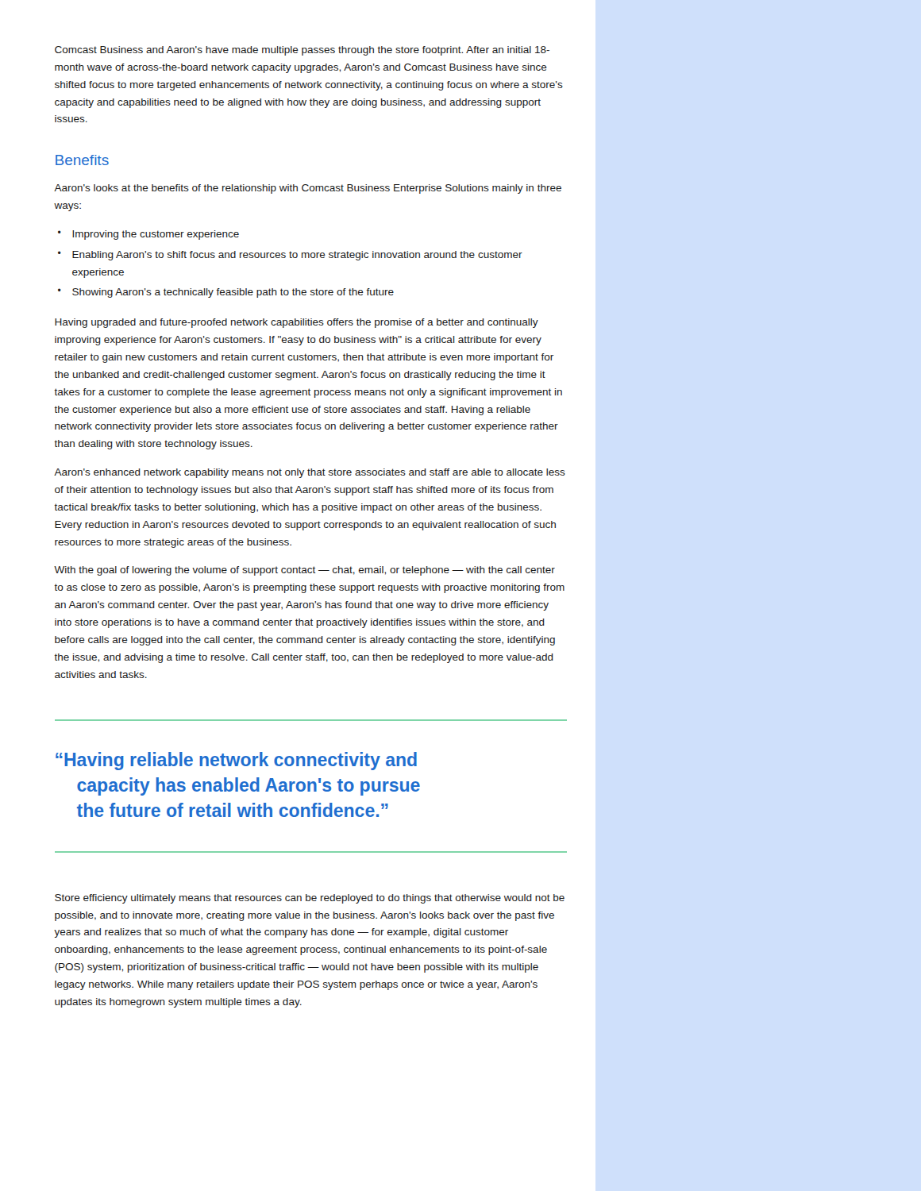Comcast Business and Aaron's have made multiple passes through the store footprint. After an initial 18-month wave of across-the-board network capacity upgrades, Aaron's and Comcast Business have since shifted focus to more targeted enhancements of network connectivity, a continuing focus on where a store's capacity and capabilities need to be aligned with how they are doing business, and addressing support issues.
Benefits
Aaron's looks at the benefits of the relationship with Comcast Business Enterprise Solutions mainly in three ways:
Improving the customer experience
Enabling Aaron's to shift focus and resources to more strategic innovation around the customer experience
Showing Aaron's a technically feasible path to the store of the future
Having upgraded and future-proofed network capabilities offers the promise of a better and continually improving experience for Aaron's customers. If "easy to do business with" is a critical attribute for every retailer to gain new customers and retain current customers, then that attribute is even more important for the unbanked and credit-challenged customer segment. Aaron's focus on drastically reducing the time it takes for a customer to complete the lease agreement process means not only a significant improvement in the customer experience but also a more efficient use of store associates and staff. Having a reliable network connectivity provider lets store associates focus on delivering a better customer experience rather than dealing with store technology issues.
Aaron's enhanced network capability means not only that store associates and staff are able to allocate less of their attention to technology issues but also that Aaron's support staff has shifted more of its focus from tactical break/fix tasks to better solutioning, which has a positive impact on other areas of the business. Every reduction in Aaron's resources devoted to support corresponds to an equivalent reallocation of such resources to more strategic areas of the business.
With the goal of lowering the volume of support contact — chat, email, or telephone — with the call center to as close to zero as possible, Aaron's is preempting these support requests with proactive monitoring from an Aaron's command center. Over the past year, Aaron's has found that one way to drive more efficiency into store operations is to have a command center that proactively identifies issues within the store, and before calls are logged into the call center, the command center is already contacting the store, identifying the issue, and advising a time to resolve. Call center staff, too, can then be redeployed to more value-add activities and tasks.
“Having reliable network connectivity andcapacity has enabled Aaron's to pursue the future of retail with confidence.”
Store efficiency ultimately means that resources can be redeployed to do things that otherwise would not be possible, and to innovate more, creating more value in the business. Aaron's looks back over the past five years and realizes that so much of what the company has done — for example, digital customer onboarding, enhancements to the lease agreement process, continual enhancements to its point-of-sale (POS) system, prioritization of business-critical traffic — would not have been possible with its multiple legacy networks. While many retailers update their POS system perhaps once or twice a year, Aaron's updates its homegrown system multiple times a day.